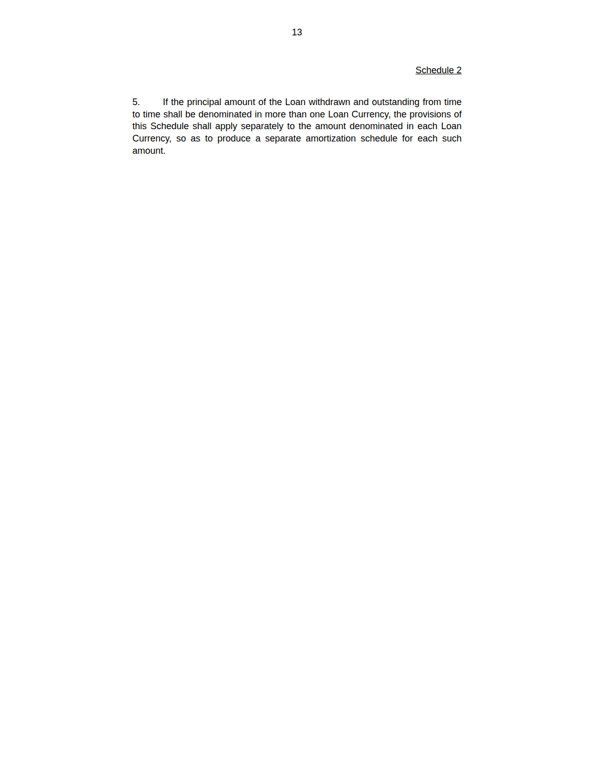13
Schedule 2
5. If the principal amount of the Loan withdrawn and outstanding from time to time shall be denominated in more than one Loan Currency, the provisions of this Schedule shall apply separately to the amount denominated in each Loan Currency, so as to produce a separate amortization schedule for each such amount.